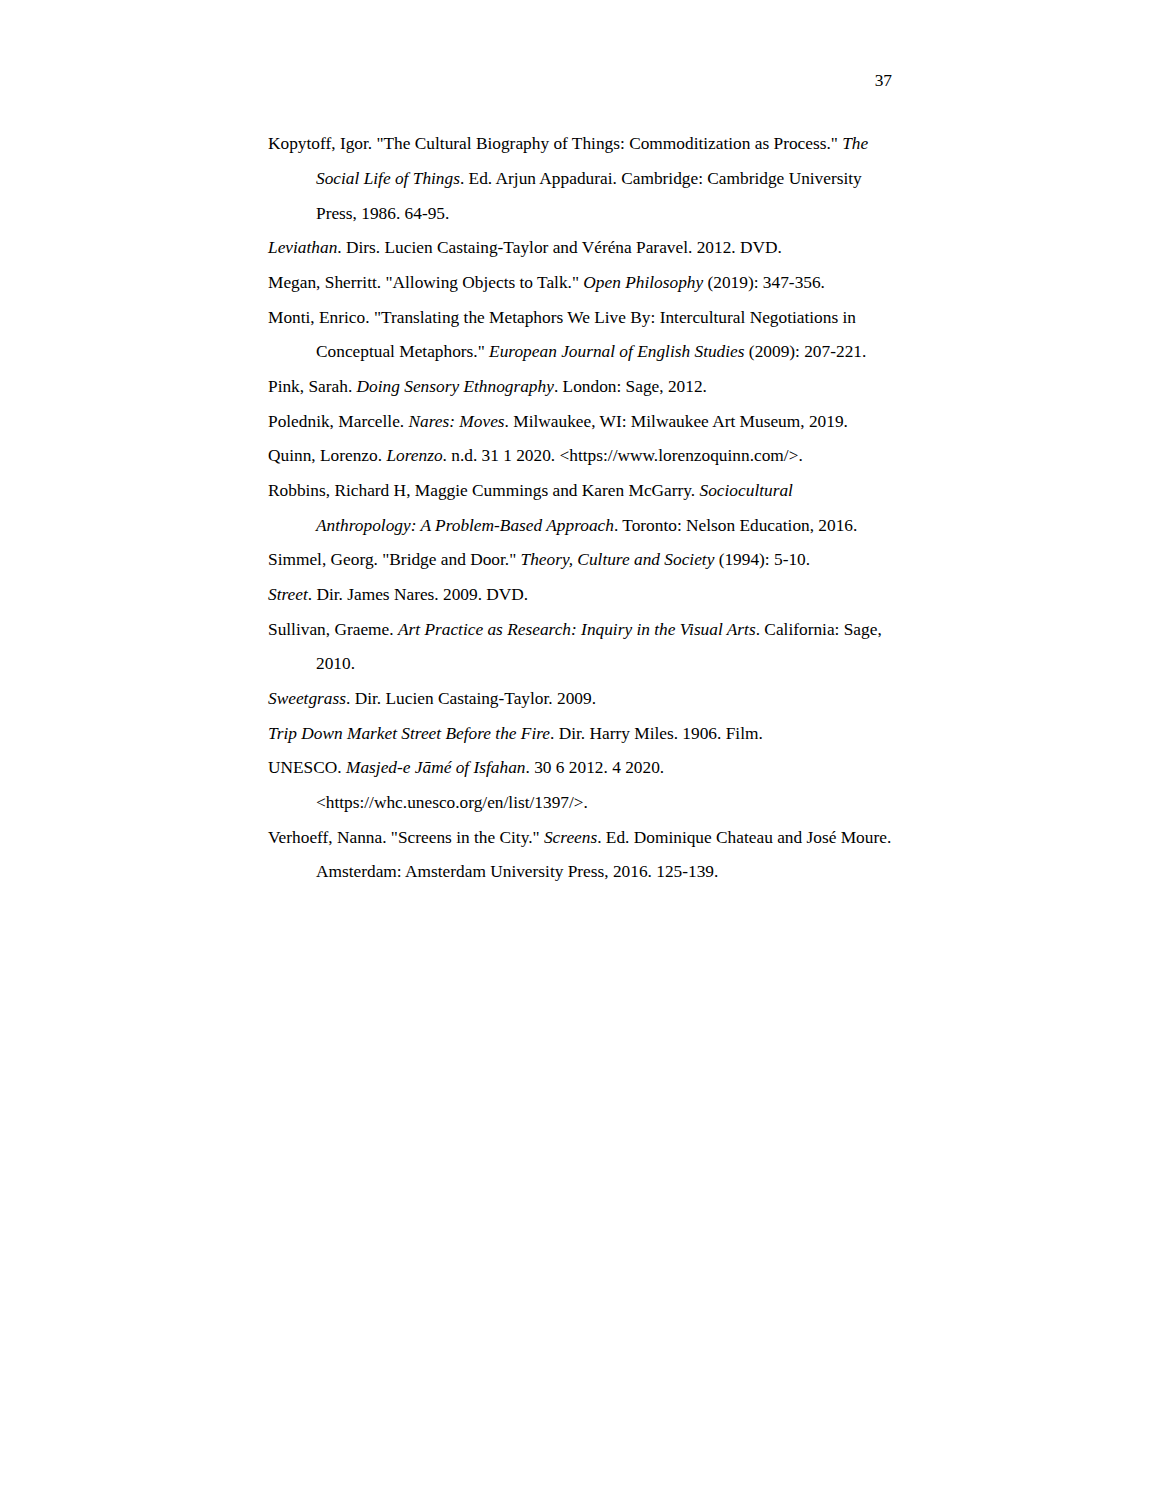37
Kopytoff, Igor. "The Cultural Biography of Things: Commoditization as Process." The Social Life of Things. Ed. Arjun Appadurai. Cambridge: Cambridge University Press, 1986. 64-95.
Leviathan. Dirs. Lucien Castaing-Taylor and Véréna Paravel. 2012. DVD.
Megan, Sherritt. "Allowing Objects to Talk." Open Philosophy (2019): 347-356.
Monti, Enrico. "Translating the Metaphors We Live By: Intercultural Negotiations in Conceptual Metaphors." European Journal of English Studies (2009): 207-221.
Pink, Sarah. Doing Sensory Ethnography. London: Sage, 2012.
Polednik, Marcelle. Nares: Moves. Milwaukee, WI: Milwaukee Art Museum, 2019.
Quinn, Lorenzo. Lorenzo. n.d. 31 1 2020. <https://www.lorenzoquinn.com/>.
Robbins, Richard H, Maggie Cummings and Karen McGarry. Sociocultural Anthropology: A Problem-Based Approach. Toronto: Nelson Education, 2016.
Simmel, Georg. "Bridge and Door." Theory, Culture and Society (1994): 5-10.
Street. Dir. James Nares. 2009. DVD.
Sullivan, Graeme. Art Practice as Research: Inquiry in the Visual Arts. California: Sage, 2010.
Sweetgrass. Dir. Lucien Castaing-Taylor. 2009.
Trip Down Market Street Before the Fire. Dir. Harry Miles. 1906. Film.
UNESCO. Masjed-e Jāmé of Isfahan. 30 6 2012. 4 2020. <https://whc.unesco.org/en/list/1397/>.
Verhoeff, Nanna. "Screens in the City." Screens. Ed. Dominique Chateau and José Moure. Amsterdam: Amsterdam University Press, 2016. 125-139.